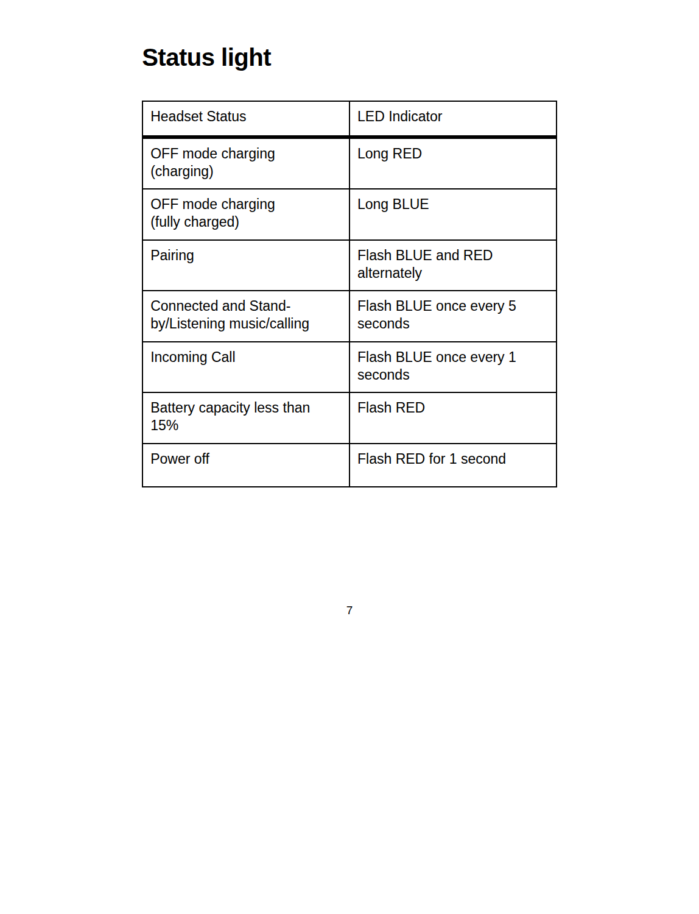Status light
| Headset Status | LED Indicator |
| --- | --- |
| OFF mode charging (charging) | Long RED |
| OFF mode charging (fully charged) | Long BLUE |
| Pairing | Flash BLUE and RED alternately |
| Connected and Stand-by/Listening music/calling | Flash BLUE once every 5 seconds |
| Incoming Call | Flash BLUE once every 1 seconds |
| Battery capacity less than 15% | Flash RED |
| Power off | Flash RED for 1 second |
7